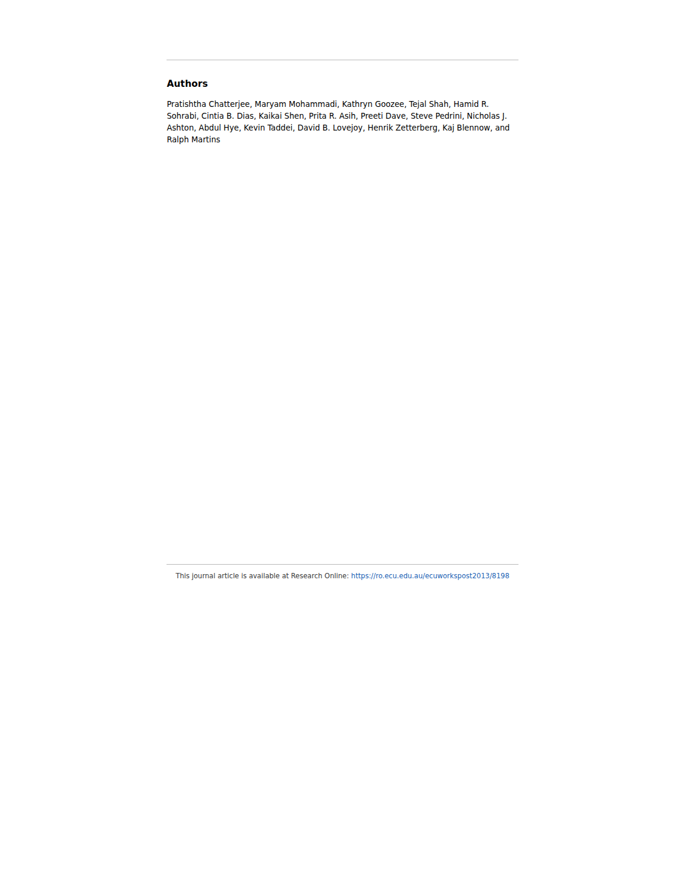Authors
Pratishtha Chatterjee, Maryam Mohammadi, Kathryn Goozee, Tejal Shah, Hamid R. Sohrabi, Cintia B. Dias, Kaikai Shen, Prita R. Asih, Preeti Dave, Steve Pedrini, Nicholas J. Ashton, Abdul Hye, Kevin Taddei, David B. Lovejoy, Henrik Zetterberg, Kaj Blennow, and Ralph Martins
This journal article is available at Research Online: https://ro.ecu.edu.au/ecuworkspost2013/8198